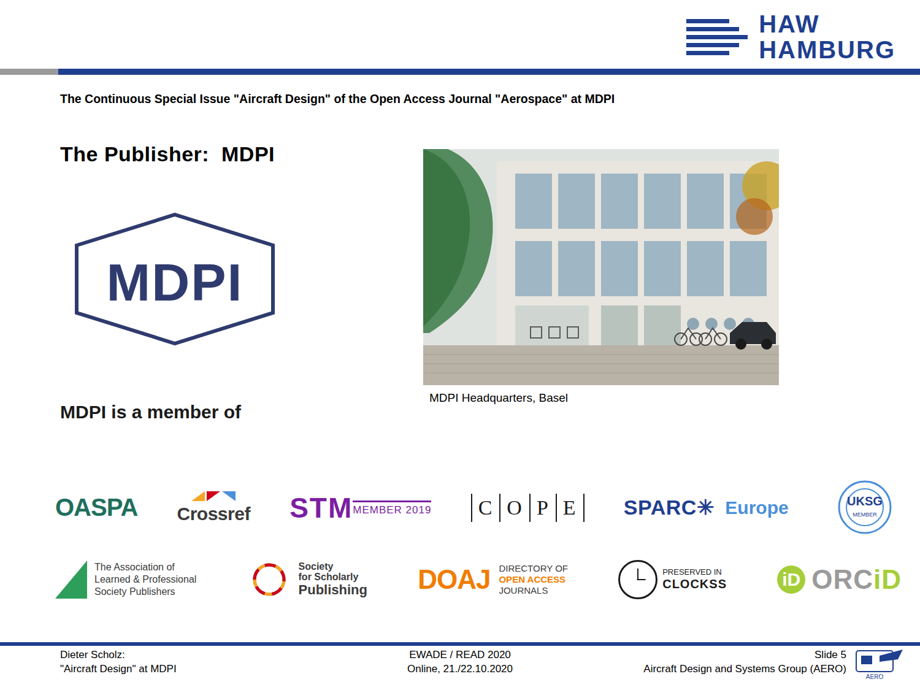HAW
HAMBURG
The Continuous Special Issue "Aircraft Design" of the Open Access Journal "Aerospace" at MDPI
The Publisher: MDPI
MDPI
MDPI is a member of
MDPI Headquarters, Basel
OASPA
Crossref
STM
MEMBER 2019
C O P E
SPARC✳
Europe
UKSG MEMBER
The Association of
Learned & Professional
Society Publishers
Society for Scholarly Publishing
DOAJ
DIRECTORY OF
OPEN ACCESS
JOURNALS
PRESERVED IN CLOCKSS
iD
ORCiD
Dieter Scholz:
"Aircraft Design" at MDPI
EWADE / READ 2020
Online, 21./22.10.2020
Slide 5
Aircraft Design and Systems Group (AERO)
AERO